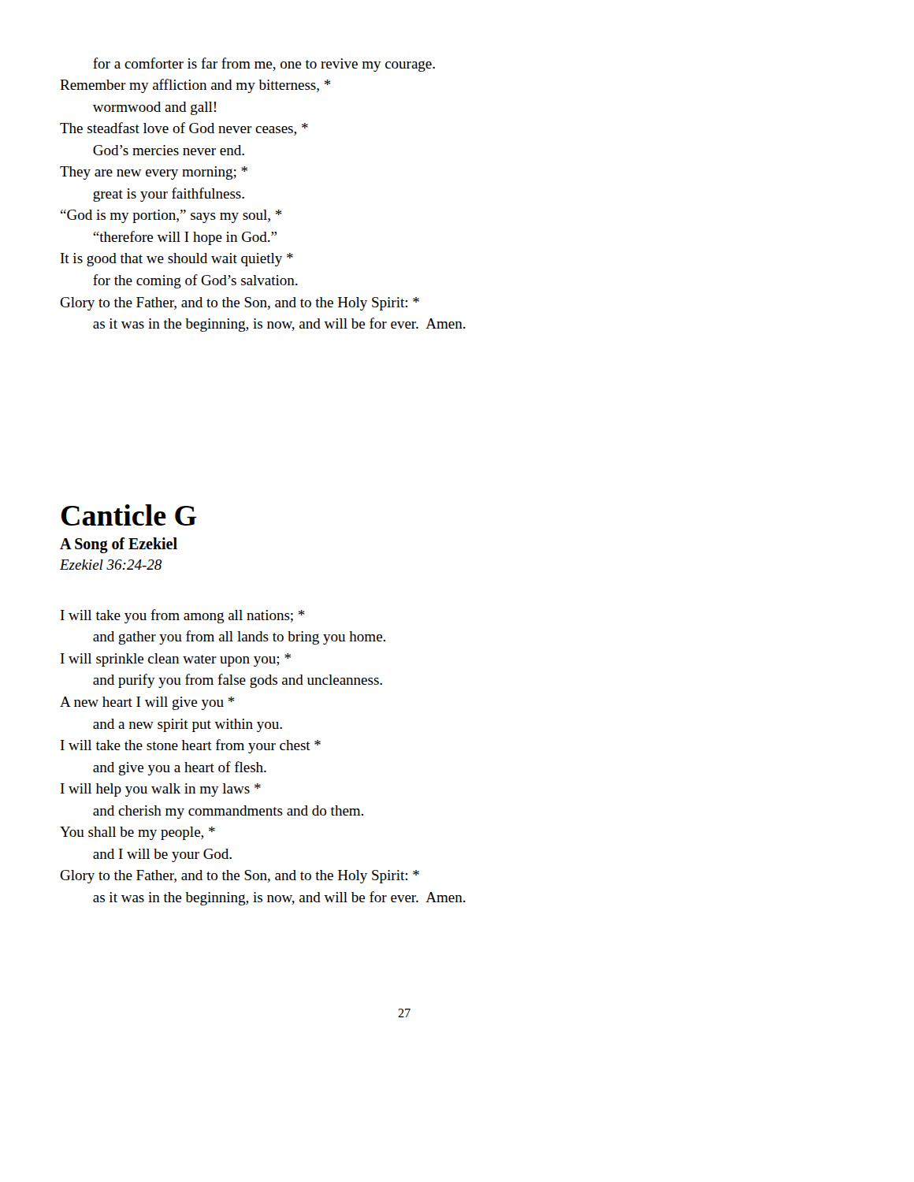for a comforter is far from me, one to revive my courage. Remember my affliction and my bitterness, * wormwood and gall! The steadfast love of God never ceases, * God’s mercies never end. They are new every morning; * great is your faithfulness. “God is my portion,” says my soul, * “therefore will I hope in God.” It is good that we should wait quietly * for the coming of God’s salvation.
Glory to the Father, and to the Son, and to the Holy Spirit: * as it was in the beginning, is now, and will be for ever. Amen.
Canticle G
A Song of Ezekiel
Ezekiel 36:24-28
I will take you from among all nations; * and gather you from all lands to bring you home. I will sprinkle clean water upon you; * and purify you from false gods and uncleanness. A new heart I will give you * and a new spirit put within you. I will take the stone heart from your chest * and give you a heart of flesh. I will help you walk in my laws * and cherish my commandments and do them. You shall be my people, * and I will be your God.
Glory to the Father, and to the Son, and to the Holy Spirit: * as it was in the beginning, is now, and will be for ever. Amen.
27